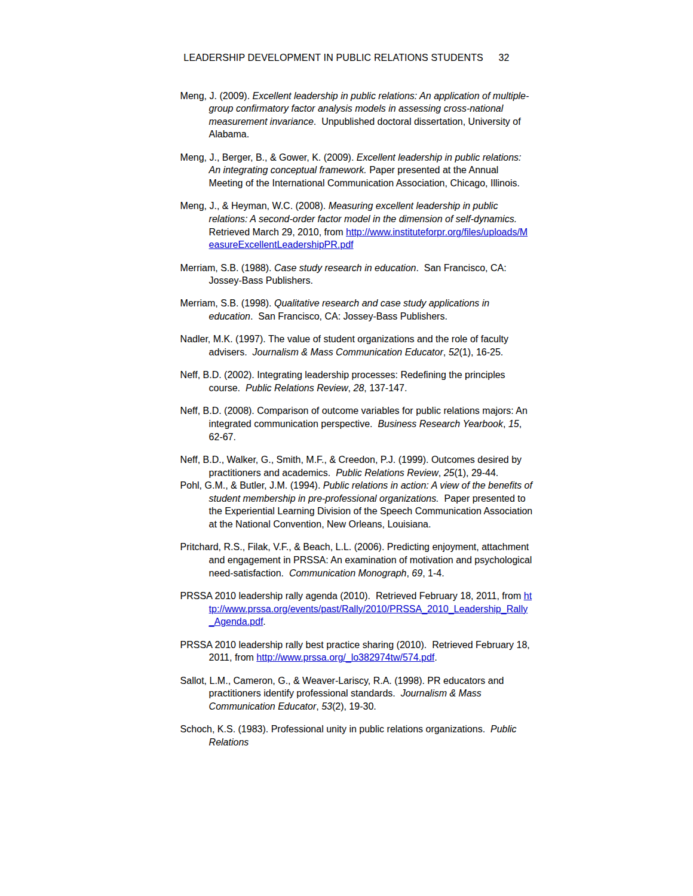LEADERSHIP DEVELOPMENT IN PUBLIC RELATIONS STUDENTS32
Meng, J. (2009). Excellent leadership in public relations: An application of multiple-group confirmatory factor analysis models in assessing cross-national measurement invariance. Unpublished doctoral dissertation, University of Alabama.
Meng, J., Berger, B., & Gower, K. (2009). Excellent leadership in public relations: An integrating conceptual framework. Paper presented at the Annual Meeting of the International Communication Association, Chicago, Illinois.
Meng, J., & Heyman, W.C. (2008). Measuring excellent leadership in public relations: A second-order factor model in the dimension of self-dynamics. Retrieved March 29, 2010, from http://www.instituteforpr.org/files/uploads/MeasureExcellentLeadershipPR.pdf
Merriam, S.B. (1988). Case study research in education. San Francisco, CA: Jossey-Bass Publishers.
Merriam, S.B. (1998). Qualitative research and case study applications in education. San Francisco, CA: Jossey-Bass Publishers.
Nadler, M.K. (1997). The value of student organizations and the role of faculty advisers. Journalism & Mass Communication Educator, 52(1), 16-25.
Neff, B.D. (2002). Integrating leadership processes: Redefining the principles course. Public Relations Review, 28, 137-147.
Neff, B.D. (2008). Comparison of outcome variables for public relations majors: An integrated communication perspective. Business Research Yearbook, 15, 62-67.
Neff, B.D., Walker, G., Smith, M.F., & Creedon, P.J. (1999). Outcomes desired by practitioners and academics. Public Relations Review, 25(1), 29-44.
Pohl, G.M., & Butler, J.M. (1994). Public relations in action: A view of the benefits of student membership in pre-professional organizations. Paper presented to the Experiential Learning Division of the Speech Communication Association at the National Convention, New Orleans, Louisiana.
Pritchard, R.S., Filak, V.F., & Beach, L.L. (2006). Predicting enjoyment, attachment and engagement in PRSSA: An examination of motivation and psychological need-satisfaction. Communication Monograph, 69, 1-4.
PRSSA 2010 leadership rally agenda (2010). Retrieved February 18, 2011, from http://www.prssa.org/events/past/Rally/2010/PRSSA_2010_Leadership_Rally_Agenda.pdf.
PRSSA 2010 leadership rally best practice sharing (2010). Retrieved February 18, 2011, from http://www.prssa.org/_lo382974tw/574.pdf.
Sallot, L.M., Cameron, G., & Weaver-Lariscy, R.A. (1998). PR educators and practitioners identify professional standards. Journalism & Mass Communication Educator, 53(2), 19-30.
Schoch, K.S. (1983). Professional unity in public relations organizations. Public Relations